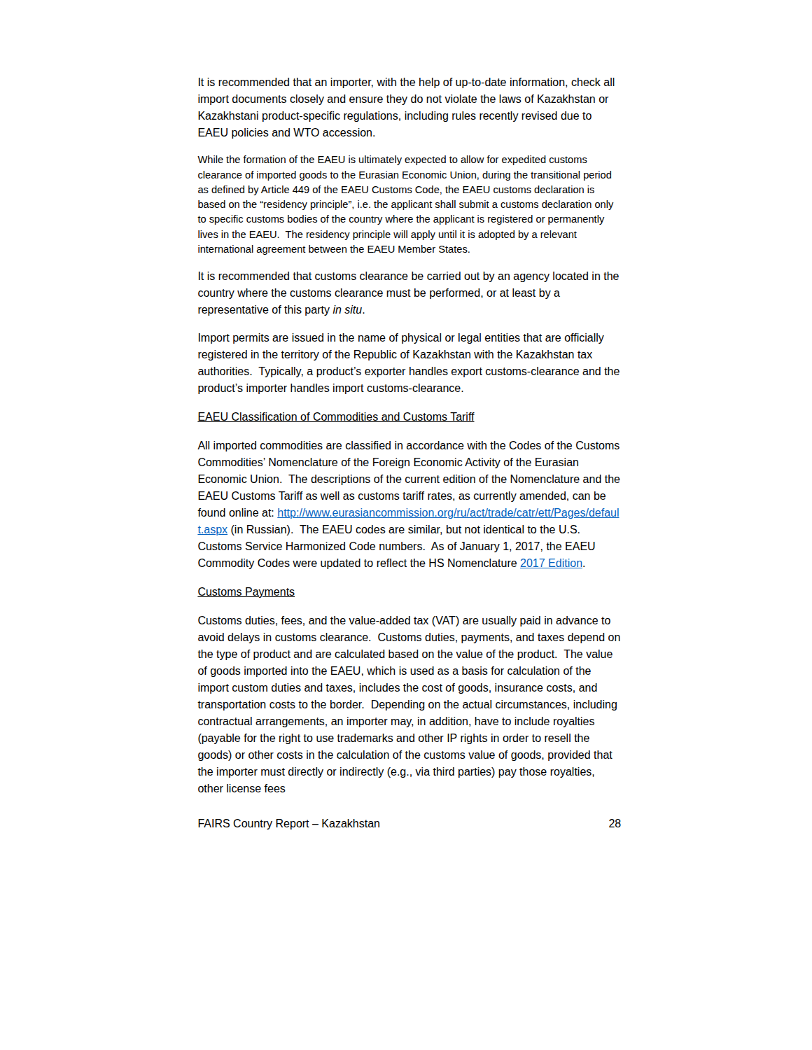It is recommended that an importer, with the help of up-to-date information, check all import documents closely and ensure they do not violate the laws of Kazakhstan or Kazakhstani product-specific regulations, including rules recently revised due to EAEU policies and WTO accession.
While the formation of the EAEU is ultimately expected to allow for expedited customs clearance of imported goods to the Eurasian Economic Union, during the transitional period as defined by Article 449 of the EAEU Customs Code, the EAEU customs declaration is based on the “residency principle”, i.e. the applicant shall submit a customs declaration only to specific customs bodies of the country where the applicant is registered or permanently lives in the EAEU. The residency principle will apply until it is adopted by a relevant international agreement between the EAEU Member States.
It is recommended that customs clearance be carried out by an agency located in the country where the customs clearance must be performed, or at least by a representative of this party in situ.
Import permits are issued in the name of physical or legal entities that are officially registered in the territory of the Republic of Kazakhstan with the Kazakhstan tax authorities. Typically, a product’s exporter handles export customs-clearance and the product’s importer handles import customs-clearance.
EAEU Classification of Commodities and Customs Tariff
All imported commodities are classified in accordance with the Codes of the Customs Commodities’ Nomenclature of the Foreign Economic Activity of the Eurasian Economic Union. The descriptions of the current edition of the Nomenclature and the EAEU Customs Tariff as well as customs tariff rates, as currently amended, can be found online at: http://www.eurasiancommission.org/ru/act/trade/catr/ett/Pages/default.aspx (in Russian). The EAEU codes are similar, but not identical to the U.S. Customs Service Harmonized Code numbers. As of January 1, 2017, the EAEU Commodity Codes were updated to reflect the HS Nomenclature 2017 Edition.
Customs Payments
Customs duties, fees, and the value-added tax (VAT) are usually paid in advance to avoid delays in customs clearance. Customs duties, payments, and taxes depend on the type of product and are calculated based on the value of the product. The value of goods imported into the EAEU, which is used as a basis for calculation of the import custom duties and taxes, includes the cost of goods, insurance costs, and transportation costs to the border. Depending on the actual circumstances, including contractual arrangements, an importer may, in addition, have to include royalties (payable for the right to use trademarks and other IP rights in order to resell the goods) or other costs in the calculation of the customs value of goods, provided that the importer must directly or indirectly (e.g., via third parties) pay those royalties, other license fees
FAIRS Country Report – Kazakhstan 28